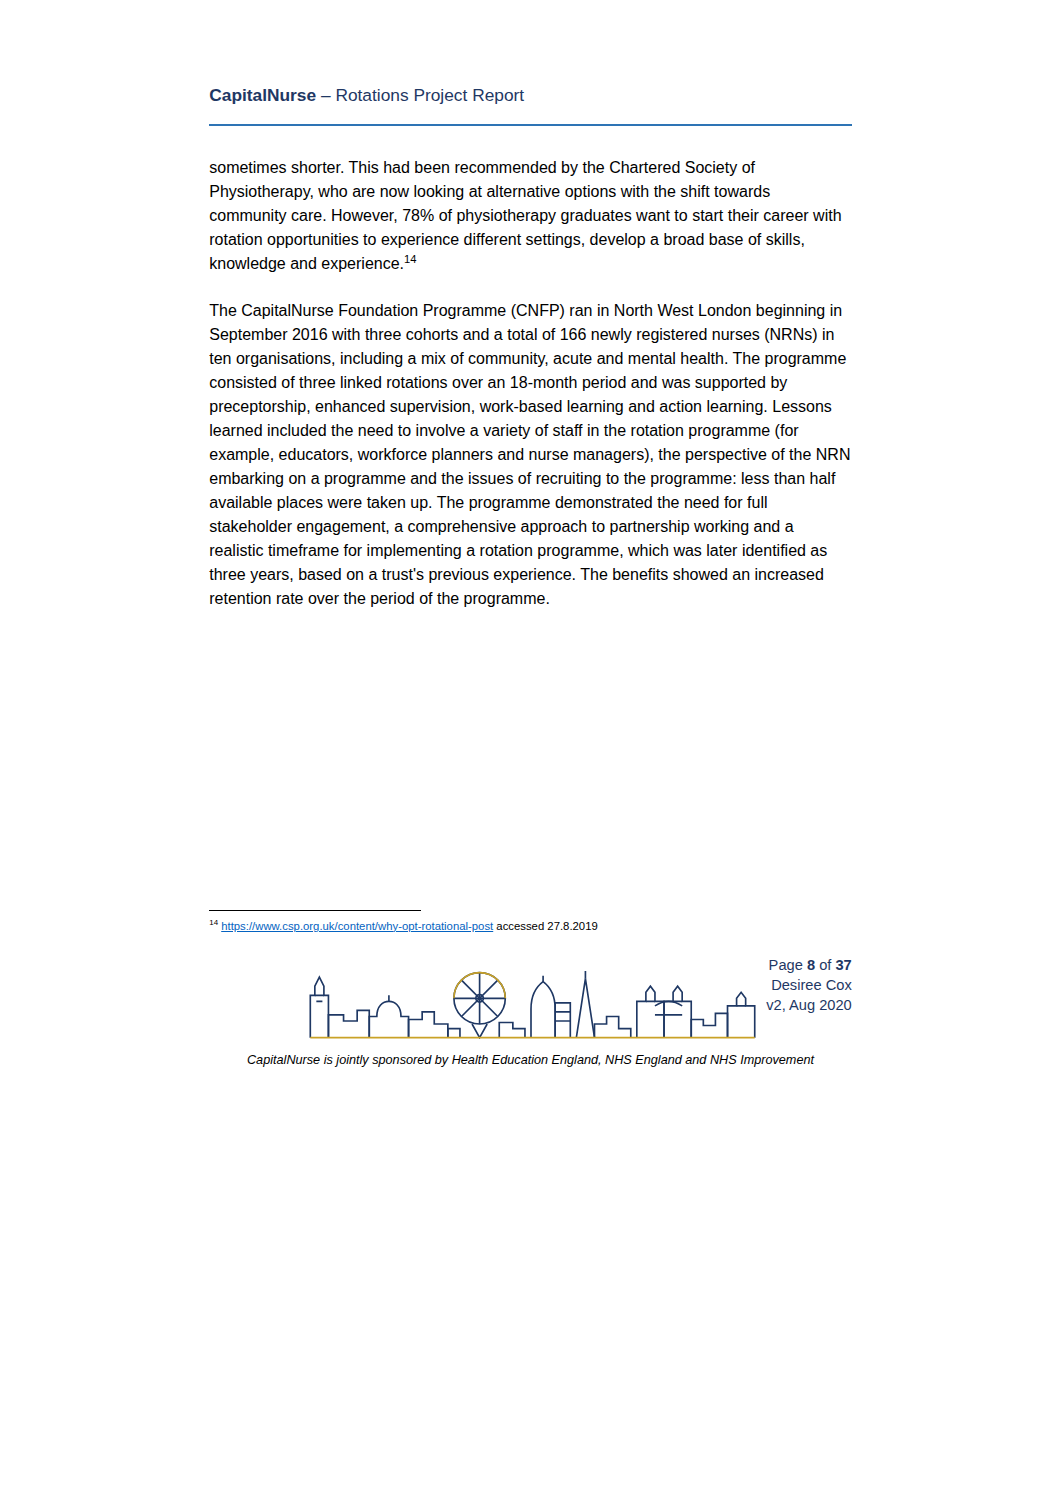CapitalNurse – Rotations Project Report
sometimes shorter. This had been recommended by the Chartered Society of Physiotherapy, who are now looking at alternative options with the shift towards community care. However, 78% of physiotherapy graduates want to start their career with rotation opportunities to experience different settings, develop a broad base of skills, knowledge and experience.14
The CapitalNurse Foundation Programme (CNFP) ran in North West London beginning in September 2016 with three cohorts and a total of 166 newly registered nurses (NRNs) in ten organisations, including a mix of community, acute and mental health. The programme consisted of three linked rotations over an 18-month period and was supported by preceptorship, enhanced supervision, work-based learning and action learning. Lessons learned included the need to involve a variety of staff in the rotation programme (for example, educators, workforce planners and nurse managers), the perspective of the NRN embarking on a programme and the issues of recruiting to the programme: less than half available places were taken up. The programme demonstrated the need for full stakeholder engagement, a comprehensive approach to partnership working and a realistic timeframe for implementing a rotation programme, which was later identified as three years, based on a trust's previous experience. The benefits showed an increased retention rate over the period of the programme.
14 https://www.csp.org.uk/content/why-opt-rotational-post accessed 27.8.2019
Page 8 of 37
Desiree Cox
v2, Aug 2020
CapitalNurse is jointly sponsored by Health Education England, NHS England and NHS Improvement